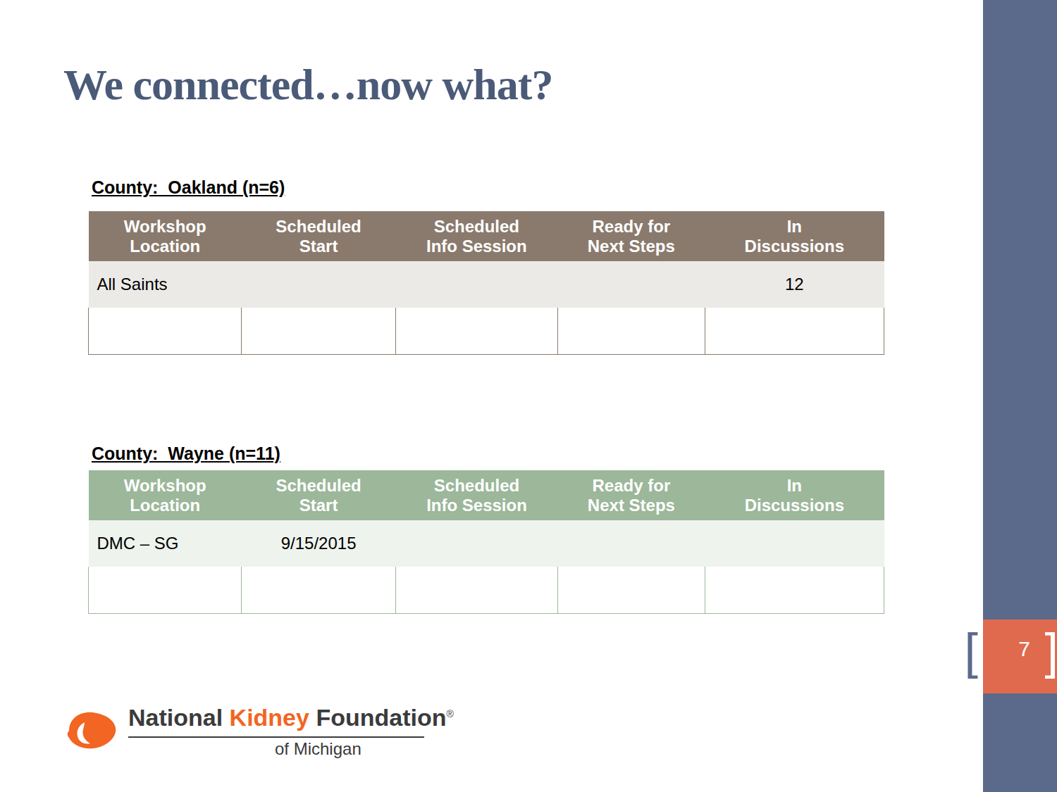[
]
7
We connected…now what?
County: Oakland (n=6)
| Workshop Location | Scheduled Start | Scheduled Info Session | Ready for Next Steps | In Discussions |
| --- | --- | --- | --- | --- |
| All Saints | | | | 12 |
County: Wayne (n=11)
| Workshop Location | Scheduled Start | Scheduled Info Session | Ready for Next Steps | In Discussions |
| --- | --- | --- | --- | --- |
| DMC – SG | 9/15/2015 | | | |
National Kidney Foundation®
of Michigan